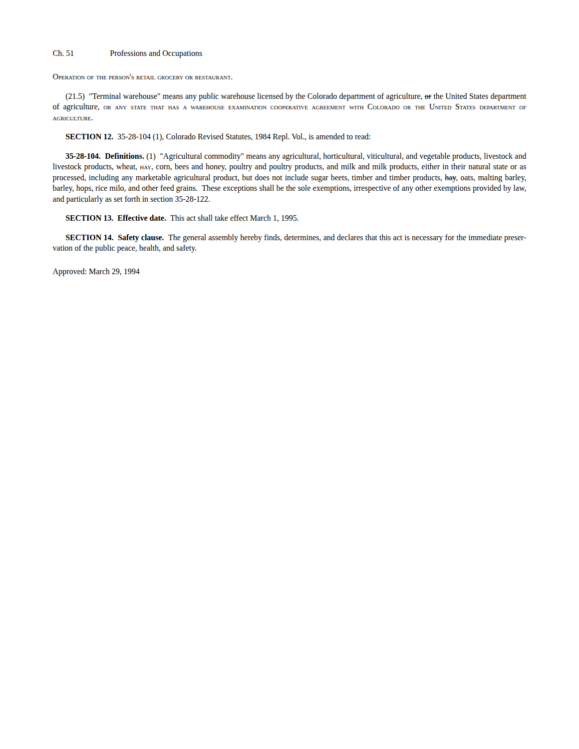Ch. 51 Professions and Occupations
Operation of the person's retail grocery or restaurant.
(21.5) "Terminal warehouse" means any public warehouse licensed by the Colorado department of agriculture, or the United States department of agriculture, or any state that has a warehouse examination cooperative agreement with Colorado or the United States department of agriculture.
SECTION 12. 35-28-104 (1), Colorado Revised Statutes, 1984 Repl. Vol., is amended to read:
35-28-104. Definitions. (1) "Agricultural commodity" means any agricultural, horticultural, viticultural, and vegetable products, livestock and livestock products, wheat, hay, corn, bees and honey, poultry and poultry products, and milk and milk products, either in their natural state or as processed, including any marketable agricultural product, but does not include sugar beets, timber and timber products, hay, oats, malting barley, barley, hops, rice milo, and other feed grains. These exceptions shall be the sole exemptions, irrespective of any other exemptions provided by law, and particularly as set forth in section 35-28-122.
SECTION 13. Effective date. This act shall take effect March 1, 1995.
SECTION 14. Safety clause. The general assembly hereby finds, determines, and declares that this act is necessary for the immediate preservation of the public peace, health, and safety.
Approved: March 29, 1994